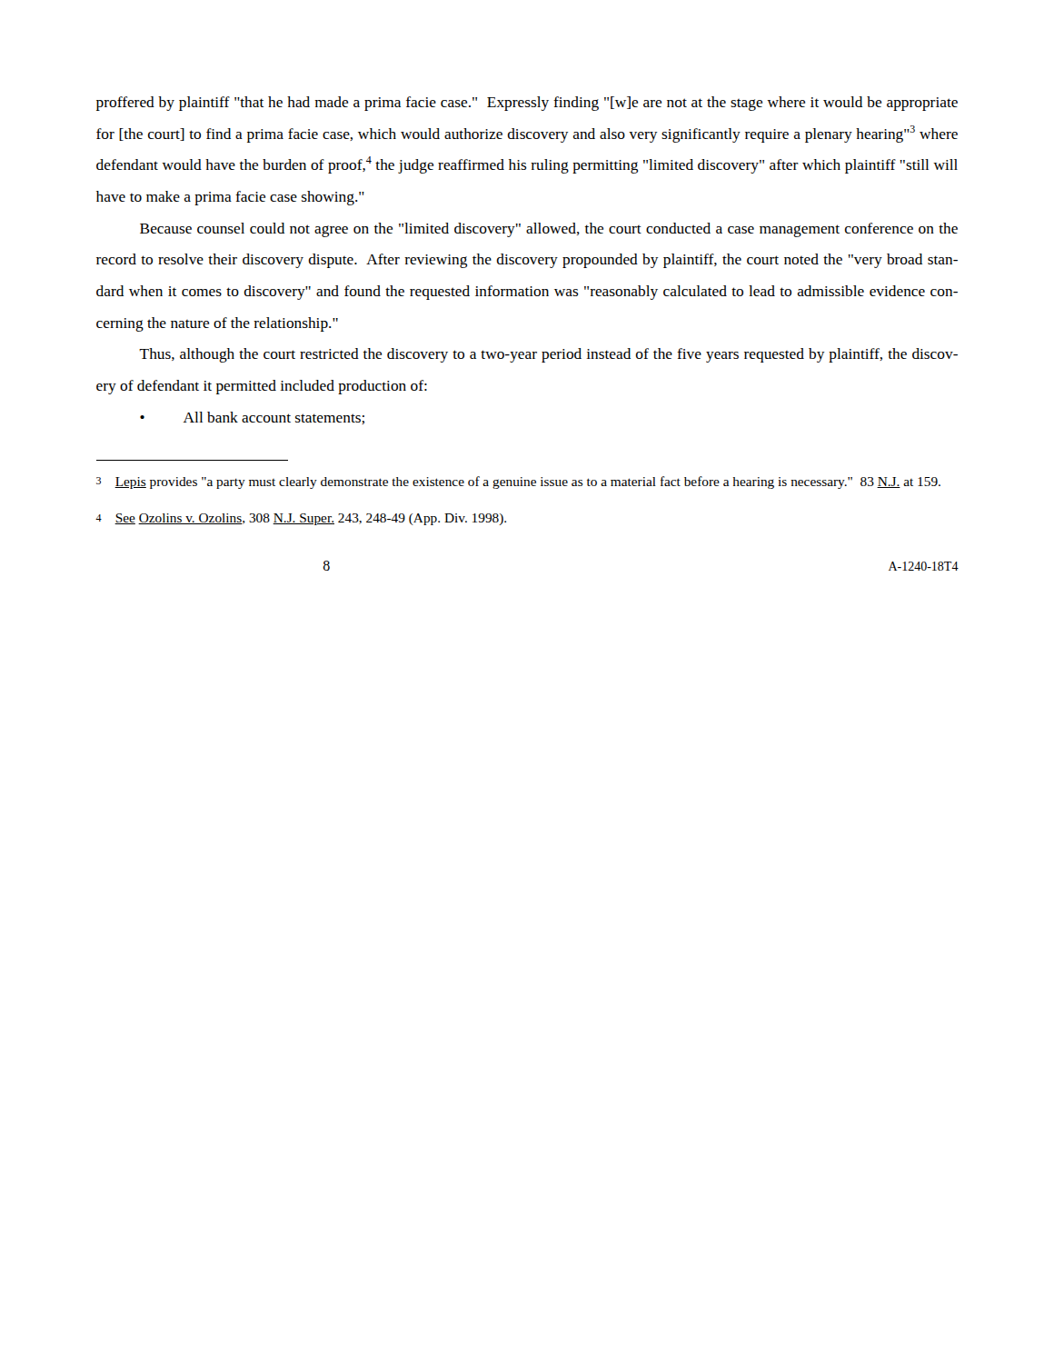proffered by plaintiff "that he had made a prima facie case." Expressly finding "[w]e are not at the stage where it would be appropriate for [the court] to find a prima facie case, which would authorize discovery and also very significantly require a plenary hearing"3 where defendant would have the burden of proof,4 the judge reaffirmed his ruling permitting "limited discovery" after which plaintiff "still will have to make a prima facie case showing."
Because counsel could not agree on the "limited discovery" allowed, the court conducted a case management conference on the record to resolve their discovery dispute. After reviewing the discovery propounded by plaintiff, the court noted the "very broad standard when it comes to discovery" and found the requested information was "reasonably calculated to lead to admissible evidence concerning the nature of the relationship."
Thus, although the court restricted the discovery to a two-year period instead of the five years requested by plaintiff, the discovery of defendant it permitted included production of:
•All bank account statements;
3
Lepis provides "a party must clearly demonstrate the existence of a genuine issue as to a material fact before a hearing is necessary." 83 N.J. at 159.
4
See Ozolins v. Ozolins, 308 N.J. Super. 243, 248-49 (App. Div. 1998).
8 A-1240-18T4